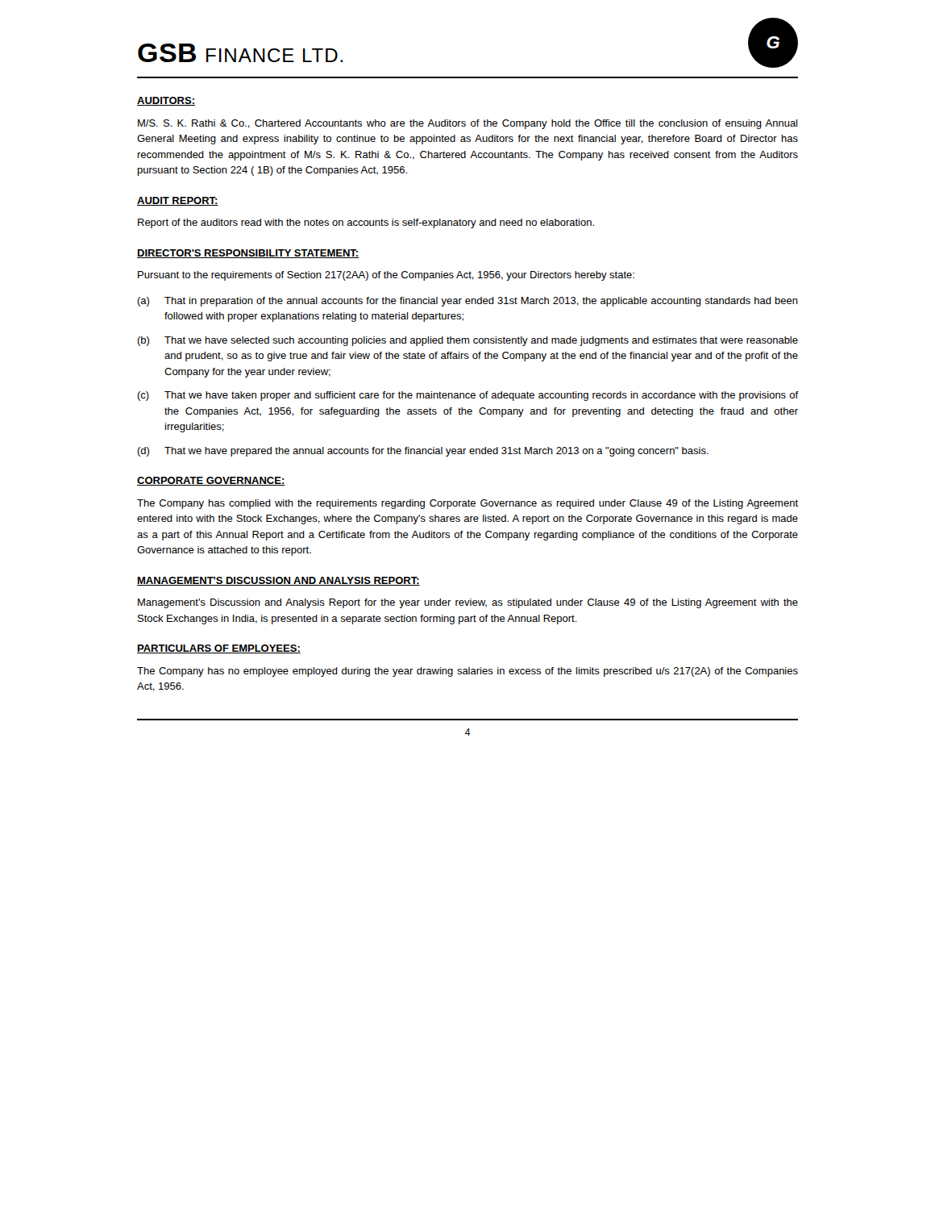G
GSB FINANCE LTD.
Auditors:
M/S. S. K. Rathi & Co., Chartered Accountants who are the Auditors of the Company hold the Office till the conclusion of ensuing Annual General Meeting and express inability to continue to be appointed as Auditors for the next financial year, therefore Board of Director has recommended the appointment of M/s S. K. Rathi & Co., Chartered Accountants. The Company has received consent from the Auditors pursuant to Section 224 ( 1B) of the Companies Act, 1956.
Audit Report:
Report of the auditors read with the notes on accounts is self-explanatory and need no elaboration.
Director's Responsibility Statement:
Pursuant to the requirements of Section 217(2AA) of the Companies Act, 1956, your Directors hereby state:
(a) That in preparation of the annual accounts for the financial year ended 31st March 2013, the applicable accounting standards had been followed with proper explanations relating to material departures;
(b) That we have selected such accounting policies and applied them consistently and made judgments and estimates that were reasonable and prudent, so as to give true and fair view of the state of affairs of the Company at the end of the financial year and of the profit of the Company for the year under review;
(c) That we have taken proper and sufficient care for the maintenance of adequate accounting records in accordance with the provisions of the Companies Act, 1956, for safeguarding the assets of the Company and for preventing and detecting the fraud and other irregularities;
(d) That we have prepared the annual accounts for the financial year ended 31st March 2013 on a "going concern" basis.
Corporate Governance:
The Company has complied with the requirements regarding Corporate Governance as required under Clause 49 of the Listing Agreement entered into with the Stock Exchanges, where the Company's shares are listed. A report on the Corporate Governance in this regard is made as a part of this Annual Report and a Certificate from the Auditors of the Company regarding compliance of the conditions of the Corporate Governance is attached to this report.
Management's Discussion and Analysis Report:
Management's Discussion and Analysis Report for the year under review, as stipulated under Clause 49 of the Listing Agreement with the Stock Exchanges in India, is presented in a separate section forming part of the Annual Report.
Particulars of Employees:
The Company has no employee employed during the year drawing salaries in excess of the limits prescribed u/s 217(2A) of the Companies Act, 1956.
4